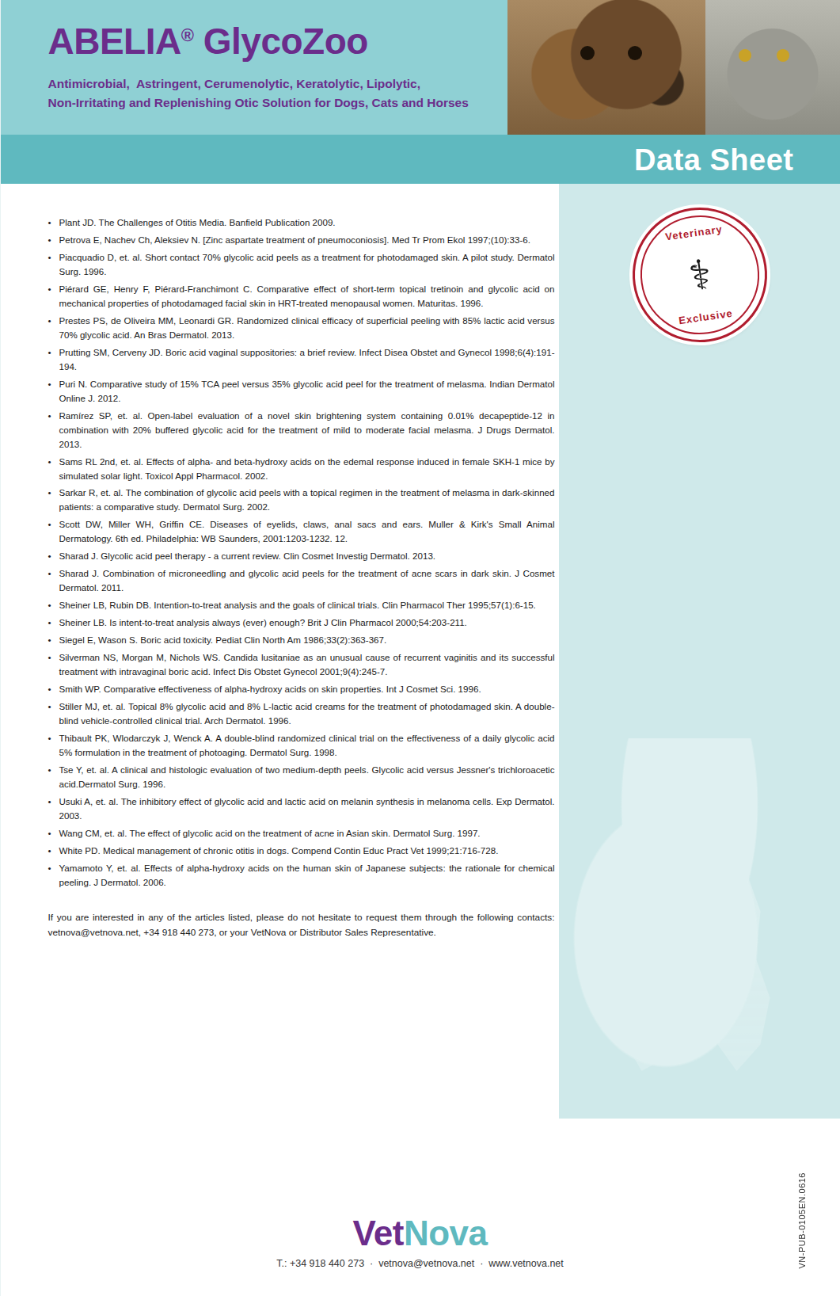ABELIA® GlycoZoo
Antimicrobial, Astringent, Cerumenolytic, Keratolytic, Lipolytic,
Non-Irritating and Replenishing Otic Solution for Dogs, Cats and Horses
Data Sheet
Veterinary
⚕
Exclusive
Plant JD. The Challenges of Otitis Media. Banfield Publication 2009.
Petrova E, Nachev Ch, Aleksiev N. [Zinc aspartate treatment of pneumoconiosis]. Med Tr Prom Ekol 1997;(10):33-6.
Piacquadio D, et. al. Short contact 70% glycolic acid peels as a treatment for photodamaged skin. A pilot study. Dermatol Surg. 1996.
Piérard GE, Henry F, Piérard-Franchimont C. Comparative effect of short-term topical tretinoin and glycolic acid on mechanical properties of photodamaged facial skin in HRT-treated menopausal women. Maturitas. 1996.
Prestes PS, de Oliveira MM, Leonardi GR. Randomized clinical efficacy of superficial peeling with 85% lactic acid versus 70% glycolic acid. An Bras Dermatol. 2013.
Prutting SM, Cerveny JD. Boric acid vaginal suppositories: a brief review. Infect Disea Obstet and Gynecol 1998;6(4):191-194.
Puri N. Comparative study of 15% TCA peel versus 35% glycolic acid peel for the treatment of melasma. Indian Dermatol Online J. 2012.
Ramírez SP, et. al. Open-label evaluation of a novel skin brightening system containing 0.01% decapeptide-12 in combination with 20% buffered glycolic acid for the treatment of mild to moderate facial melasma. J Drugs Dermatol. 2013.
Sams RL 2nd, et. al. Effects of alpha- and beta-hydroxy acids on the edemal response induced in female SKH-1 mice by simulated solar light. Toxicol Appl Pharmacol. 2002.
Sarkar R, et. al. The combination of glycolic acid peels with a topical regimen in the treatment of melasma in dark-skinned patients: a comparative study. Dermatol Surg. 2002.
Scott DW, Miller WH, Griffin CE. Diseases of eyelids, claws, anal sacs and ears. Muller & Kirk's Small Animal Dermatology. 6th ed. Philadelphia: WB Saunders, 2001:1203-1232. 12.
Sharad J. Glycolic acid peel therapy - a current review. Clin Cosmet Investig Dermatol. 2013.
Sharad J. Combination of microneedling and glycolic acid peels for the treatment of acne scars in dark skin. J Cosmet Dermatol. 2011.
Sheiner LB, Rubin DB. Intention-to-treat analysis and the goals of clinical trials. Clin Pharmacol Ther 1995;57(1):6-15.
Sheiner LB. Is intent-to-treat analysis always (ever) enough? Brit J Clin Pharmacol 2000;54:203-211.
Siegel E, Wason S. Boric acid toxicity. Pediat Clin North Am 1986;33(2):363-367.
Silverman NS, Morgan M, Nichols WS. Candida lusitaniae as an unusual cause of recurrent vaginitis and its successful treatment with intravaginal boric acid. Infect Dis Obstet Gynecol 2001;9(4):245-7.
Smith WP. Comparative effectiveness of alpha-hydroxy acids on skin properties. Int J Cosmet Sci. 1996.
Stiller MJ, et. al. Topical 8% glycolic acid and 8% L-lactic acid creams for the treatment of photodamaged skin. A double-blind vehicle-controlled clinical trial. Arch Dermatol. 1996.
Thibault PK, Wlodarczyk J, Wenck A. A double-blind randomized clinical trial on the effectiveness of a daily glycolic acid 5% formulation in the treatment of photoaging. Dermatol Surg. 1998.
Tse Y, et. al. A clinical and histologic evaluation of two medium-depth peels. Glycolic acid versus Jessner's trichloroacetic acid.Dermatol Surg. 1996.
Usuki A, et. al. The inhibitory effect of glycolic acid and lactic acid on melanin synthesis in melanoma cells. Exp Dermatol. 2003.
Wang CM, et. al. The effect of glycolic acid on the treatment of acne in Asian skin. Dermatol Surg. 1997.
White PD. Medical management of chronic otitis in dogs. Compend Contin Educ Pract Vet 1999;21:716-728.
Yamamoto Y, et. al. Effects of alpha-hydroxy acids on the human skin of Japanese subjects: the rationale for chemical peeling. J Dermatol. 2006.
If you are interested in any of the articles listed, please do not hesitate to request them through the following contacts: vetnova@vetnova.net, +34 918 440 273, or your VetNova or Distributor Sales Representative.
VetNova
T.: +34 918 440 273 · vetnova@vetnova.net · www.vetnova.net
VN-PUB-0105EN.0616